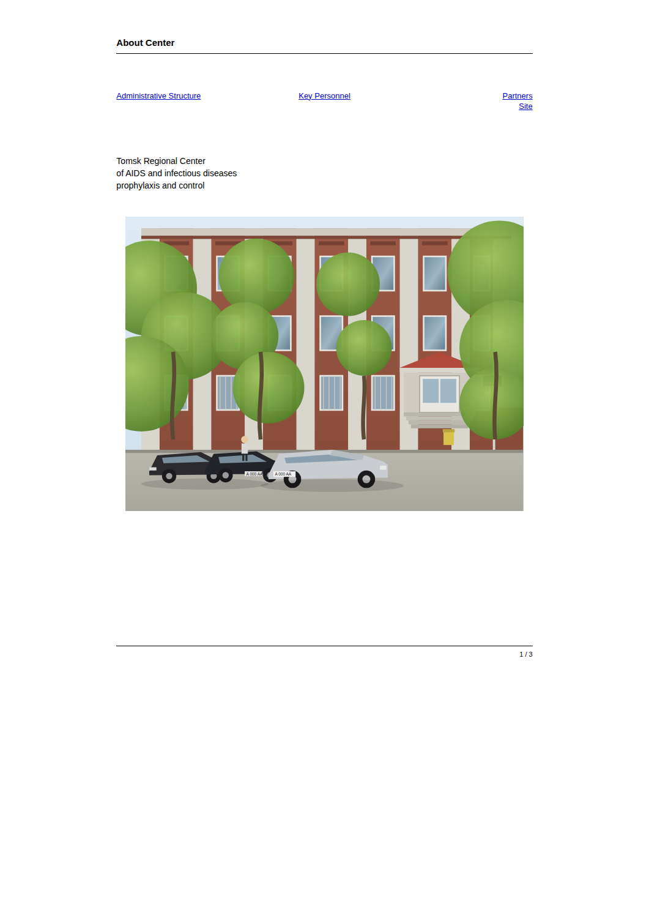About Center
Administrative Structure
Key Personnel
Partners Site
Tomsk Regional Center
of AIDS and infectious diseases
prophylaxis and control
A 000 AA A 000 AA
1 / 3